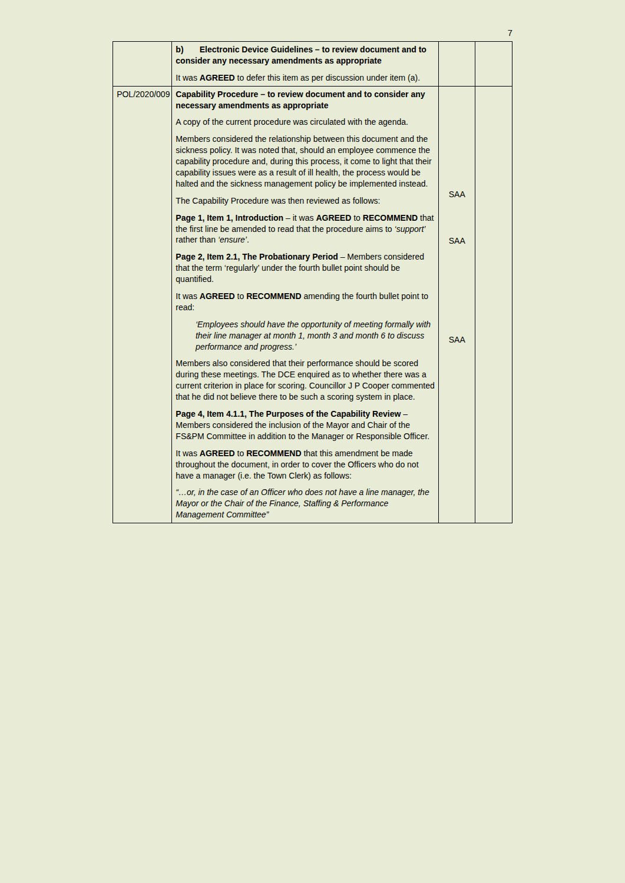7
| | b) Electronic Device Guidelines – to review document and to consider any necessary amendments as appropriate It was AGREED to defer this item as per discussion under item (a). | | |
| POL/2020/009 | Capability Procedure – to review document and to consider any necessary amendments as appropriate A copy of the current procedure was circulated with the agenda. Members considered the relationship between this document and the sickness policy. It was noted that, should an employee commence the capability procedure and, during this process, it come to light that their capability issues were as a result of ill health, the process would be halted and the sickness management policy be implemented instead. The Capability Procedure was then reviewed as follows: Page 1, Item 1, Introduction – it was AGREED to RECOMMEND that the first line be amended to read that the procedure aims to ‘support’ rather than ‘ensure’ . Page 2, Item 2.1, The Probationary Period – Members considered that the term ‘regularly’ under the fourth bullet point should be quantified. It was AGREED to RECOMMEND amending the fourth bullet point to read: ‘Employees should have the opportunity of meeting formally with their line manager at month 1, month 3 and month 6 to discuss performance and progress.’ Members also considered that their performance should be scored during these meetings. The DCE enquired as to whether there was a current criterion in place for scoring. Councillor J P Cooper commented that he did not believe there to be such a scoring system in place. Page 4, Item 4.1.1, The Purposes of the Capability Review – Members considered the inclusion of the Mayor and Chair of the FS&PM Committee in addition to the Manager or Responsible Officer. It was AGREED to RECOMMEND that this amendment be made throughout the document, in order to cover the Officers who do not have a manager (i.e. the Town Clerk) as follows: “…or, in the case of an Officer who does not have a line manager, the Mayor or the Chair of the Finance, Staffing & Performance Management Committee” | SAA SAA SAA | |